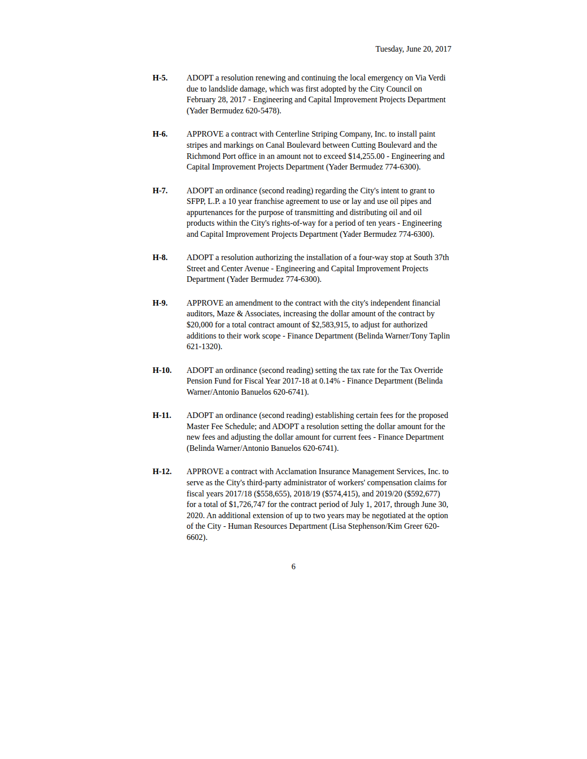Tuesday, June 20, 2017
H-5.
ADOPT a resolution renewing and continuing the local emergency on Via Verdi due to landslide damage, which was first adopted by the City Council on February 28, 2017 - Engineering and Capital Improvement Projects Department (Yader Bermudez 620-5478).
H-6.
APPROVE a contract with Centerline Striping Company, Inc. to install paint stripes and markings on Canal Boulevard between Cutting Boulevard and the Richmond Port office in an amount not to exceed $14,255.00 - Engineering and Capital Improvement Projects Department (Yader Bermudez 774-6300).
H-7.
ADOPT an ordinance (second reading) regarding the City's intent to grant to SFPP, L.P. a 10 year franchise agreement to use or lay and use oil pipes and appurtenances for the purpose of transmitting and distributing oil and oil products within the City's rights-of-way for a period of ten years - Engineering and Capital Improvement Projects Department (Yader Bermudez 774-6300).
H-8.
ADOPT a resolution authorizing the installation of a four-way stop at South 37th Street and Center Avenue - Engineering and Capital Improvement Projects Department (Yader Bermudez 774-6300).
H-9.
APPROVE an amendment to the contract with the city's independent financial auditors, Maze & Associates, increasing the dollar amount of the contract by $20,000 for a total contract amount of $2,583,915, to adjust for authorized additions to their work scope - Finance Department (Belinda Warner/Tony Taplin 621-1320).
H-10.
ADOPT an ordinance (second reading) setting the tax rate for the Tax Override Pension Fund for Fiscal Year 2017-18 at 0.14% - Finance Department (Belinda Warner/Antonio Banuelos 620-6741).
H-11.
ADOPT an ordinance (second reading) establishing certain fees for the proposed Master Fee Schedule; and ADOPT a resolution setting the dollar amount for the new fees and adjusting the dollar amount for current fees - Finance Department (Belinda Warner/Antonio Banuelos 620-6741).
H-12.
APPROVE a contract with Acclamation Insurance Management Services, Inc. to serve as the City's third-party administrator of workers' compensation claims for fiscal years 2017/18 ($558,655), 2018/19 ($574,415), and 2019/20 ($592,677) for a total of $1,726,747 for the contract period of July 1, 2017, through June 30, 2020. An additional extension of up to two years may be negotiated at the option of the City - Human Resources Department (Lisa Stephenson/Kim Greer 620-6602).
6